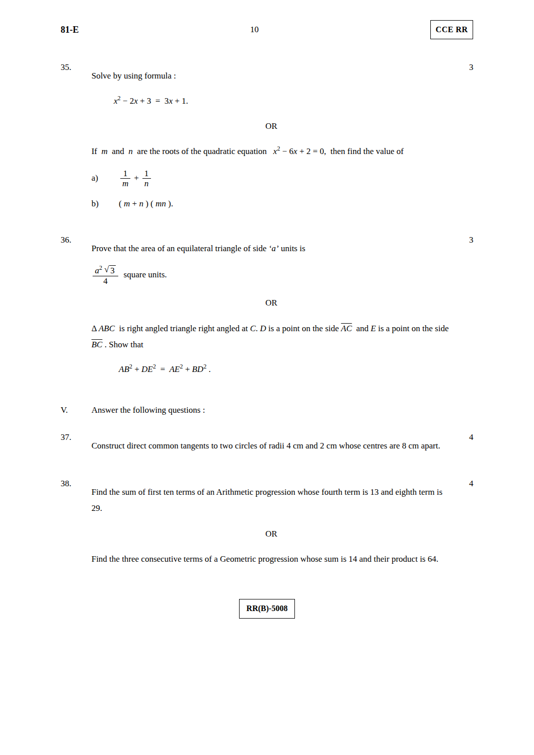81-E 10 CCE RR
35.
Solve by using formula :
x2 − 2x + 3 = 3x + 1.
OR
If m and n are the roots of the quadratic equation x2 − 6x + 2 = 0, then find the value of
a) 1 m + 1 n
b) ( m + n ) ( mn ).
3
36.
Prove that the area of an equilateral triangle of side ‘a’ units is
a2 3 4 square units.
OR
Δ ABC is right angled triangle right angled at C. D is a point on the side AC and E is a point on the side BC . Show that
AB2 + DE2 = AE2 + BD2 .
3
V. Answer the following questions :
37.
Construct direct common tangents to two circles of radii 4 cm and 2 cm whose centres are 8 cm apart.
4
38.
Find the sum of first ten terms of an Arithmetic progression whose fourth term is 13 and eighth term is 29.
OR
Find the three consecutive terms of a Geometric progression whose sum is 14 and their product is 64.
4
RR(B)-5008